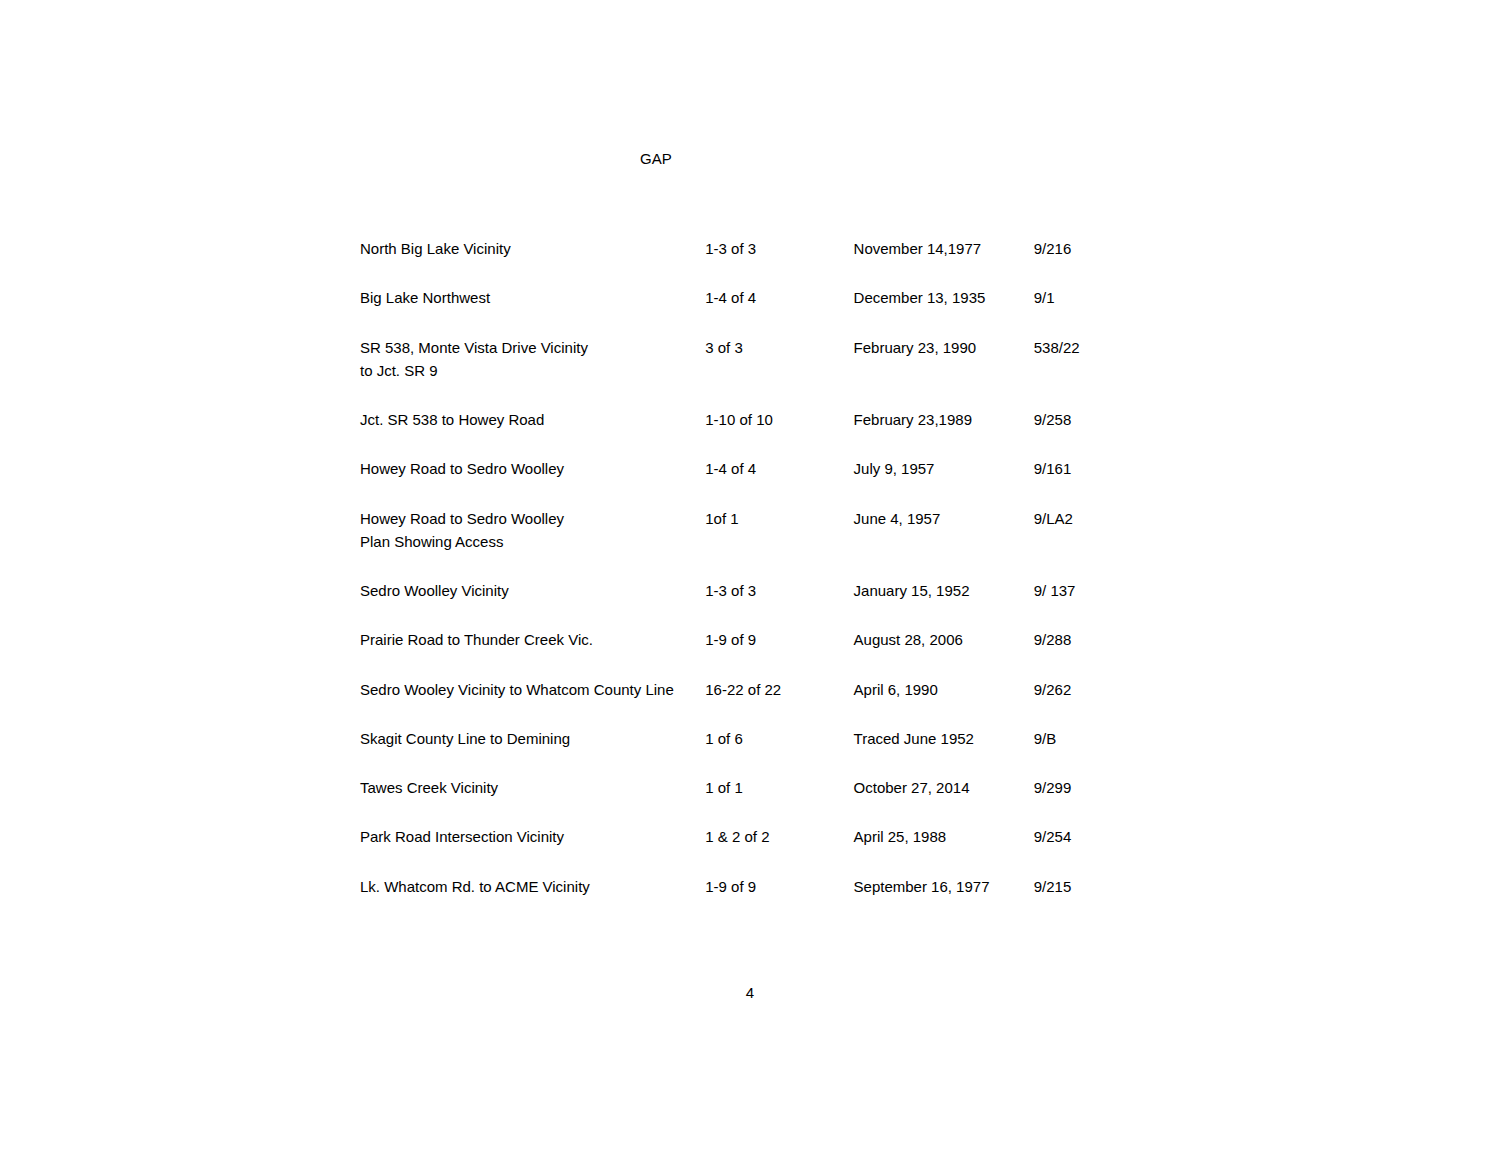GAP
| North Big Lake Vicinity | 1-3 of 3 | November 14,1977 | 9/216 |
| Big Lake Northwest | 1-4 of 4 | December 13, 1935 | 9/1 |
| SR 538, Monte Vista Drive Vicinity to Jct. SR 9 | 3 of 3 | February 23, 1990 | 538/22 |
| Jct. SR 538 to Howey Road | 1-10 of 10 | February 23,1989 | 9/258 |
| Howey Road to Sedro Woolley | 1-4 of 4 | July 9, 1957 | 9/161 |
| Howey Road to Sedro Woolley Plan Showing Access | 1of 1 | June 4, 1957 | 9/LA2 |
| Sedro Woolley Vicinity | 1-3 of 3 | January 15, 1952 | 9/ 137 |
| Prairie Road to Thunder Creek Vic. | 1-9 of 9 | August 28, 2006 | 9/288 |
| Sedro Wooley Vicinity to Whatcom County Line | 16-22 of 22 | April 6, 1990 | 9/262 |
| Skagit County Line to Demining | 1 of 6 | Traced June 1952 | 9/B |
| Tawes Creek Vicinity | 1 of 1 | October 27, 2014 | 9/299 |
| Park Road Intersection Vicinity | 1 & 2 of 2 | April 25, 1988 | 9/254 |
| Lk. Whatcom Rd. to ACME Vicinity | 1-9 of 9 | September 16, 1977 | 9/215 |
4